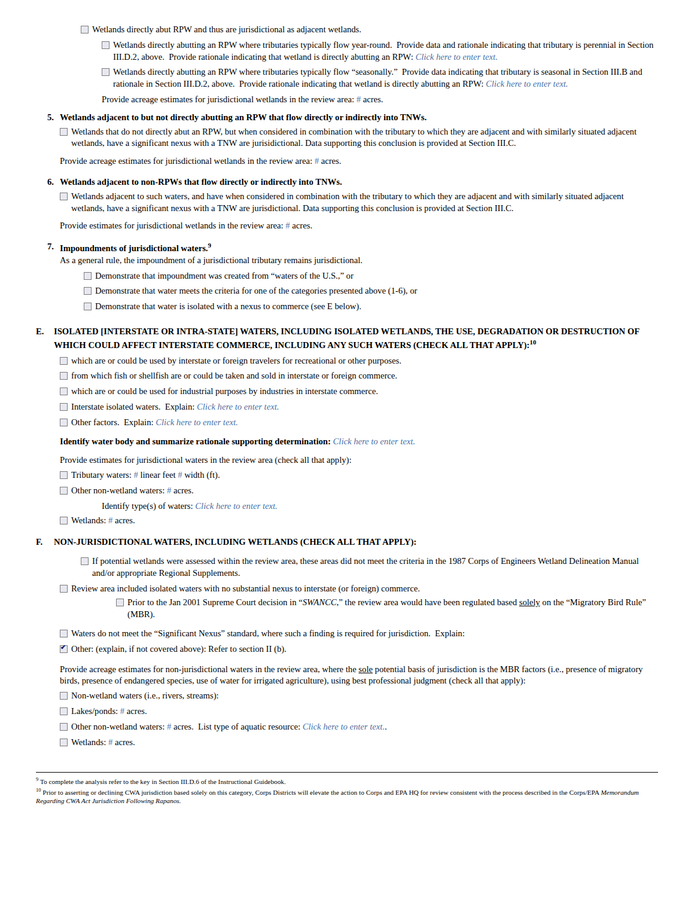Wetlands directly abut RPW and thus are jurisdictional as adjacent wetlands.
Wetlands directly abutting an RPW where tributaries typically flow year-round. Provide data and rationale indicating that tributary is perennial in Section III.D.2, above. Provide rationale indicating that wetland is directly abutting an RPW: Click here to enter text.
Wetlands directly abutting an RPW where tributaries typically flow “seasonally.” Provide data indicating that tributary is seasonal in Section III.B and rationale in Section III.D.2, above. Provide rationale indicating that wetland is directly abutting an RPW: Click here to enter text.
Provide acreage estimates for jurisdictional wetlands in the review area: # acres.
5.
Wetlands adjacent to but not directly abutting an RPW that flow directly or indirectly into TNWs.
Wetlands that do not directly abut an RPW, but when considered in combination with the tributary to which they are adjacent and with similarly situated adjacent wetlands, have a significant nexus with a TNW are jurisidictional. Data supporting this conclusion is provided at Section III.C.
Provide acreage estimates for jurisdictional wetlands in the review area: # acres.
6.
Wetlands adjacent to non-RPWs that flow directly or indirectly into TNWs.
Wetlands adjacent to such waters, and have when considered in combination with the tributary to which they are adjacent and with similarly situated adjacent wetlands, have a significant nexus with a TNW are jurisdictional. Data supporting this conclusion is provided at Section III.C.
Provide estimates for jurisdictional wetlands in the review area: # acres.
7.
Impoundments of jurisdictional waters.9
As a general rule, the impoundment of a jurisdictional tributary remains jurisdictional.
Demonstrate that impoundment was created from “waters of the U.S.,” or
Demonstrate that water meets the criteria for one of the categories presented above (1-6), or
Demonstrate that water is isolated with a nexus to commerce (see E below).
E.
ISOLATED [INTERSTATE OR INTRA-STATE] WATERS, INCLUDING ISOLATED WETLANDS, THE USE, DEGRADATION OR DESTRUCTION OF WHICH COULD AFFECT INTERSTATE COMMERCE, INCLUDING ANY SUCH WATERS (CHECK ALL THAT APPLY):10
which are or could be used by interstate or foreign travelers for recreational or other purposes.
from which fish or shellfish are or could be taken and sold in interstate or foreign commerce.
which are or could be used for industrial purposes by industries in interstate commerce.
Interstate isolated waters. Explain: Click here to enter text.
Other factors. Explain: Click here to enter text.
Identify water body and summarize rationale supporting determination: Click here to enter text.
Provide estimates for jurisdictional waters in the review area (check all that apply):
Tributary waters: # linear feet # width (ft).
Other non-wetland waters: # acres.
Identify type(s) of waters: Click here to enter text.
Wetlands: # acres.
F.
NON-JURISDICTIONAL WATERS, INCLUDING WETLANDS (CHECK ALL THAT APPLY):
If potential wetlands were assessed within the review area, these areas did not meet the criteria in the 1987 Corps of Engineers Wetland Delineation Manual and/or appropriate Regional Supplements.
Review area included isolated waters with no substantial nexus to interstate (or foreign) commerce.
Prior to the Jan 2001 Supreme Court decision in “SWANCC,” the review area would have been regulated based solely on the “Migratory Bird Rule” (MBR).
Waters do not meet the “Significant Nexus” standard, where such a finding is required for jurisdiction. Explain:
Other: (explain, if not covered above): Refer to section II (b).
Provide acreage estimates for non-jurisdictional waters in the review area, where the sole potential basis of jurisdiction is the MBR factors (i.e., presence of migratory birds, presence of endangered species, use of water for irrigated agriculture), using best professional judgment (check all that apply):
Non-wetland waters (i.e., rivers, streams):
Lakes/ponds: # acres.
Other non-wetland waters: # acres. List type of aquatic resource: Click here to enter text..
Wetlands: # acres.
9 To complete the analysis refer to the key in Section III.D.6 of the Instructional Guidebook.
10 Prior to asserting or declining CWA jurisdiction based solely on this category, Corps Districts will elevate the action to Corps and EPA HQ for review consistent with the process described in the Corps/EPA Memorandum Regarding CWA Act Jurisdiction Following Rapanos.